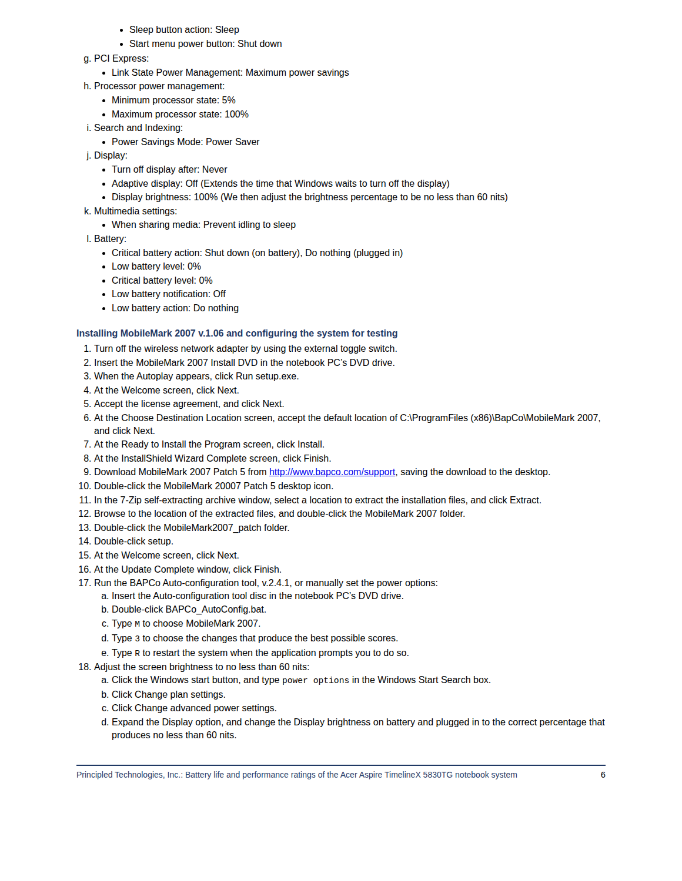Sleep button action: Sleep
Start menu power button: Shut down
PCI Express:
Link State Power Management: Maximum power savings
Processor power management:
Minimum processor state: 5%
Maximum processor state: 100%
Search and Indexing:
Power Savings Mode: Power Saver
Display:
Turn off display after: Never
Adaptive display: Off (Extends the time that Windows waits to turn off the display)
Display brightness: 100% (We then adjust the brightness percentage to be no less than 60 nits)
Multimedia settings:
When sharing media: Prevent idling to sleep
Battery:
Critical battery action: Shut down (on battery), Do nothing (plugged in)
Low battery level: 0%
Critical battery level: 0%
Low battery notification: Off
Low battery action: Do nothing
Installing MobileMark 2007 v.1.06 and configuring the system for testing
Turn off the wireless network adapter by using the external toggle switch.
Insert the MobileMark 2007 Install DVD in the notebook PC’s DVD drive.
When the Autoplay appears, click Run setup.exe.
At the Welcome screen, click Next.
Accept the license agreement, and click Next.
At the Choose Destination Location screen, accept the default location of C:\ProgramFiles (x86)\BapCo\MobileMark 2007, and click Next.
At the Ready to Install the Program screen, click Install.
At the InstallShield Wizard Complete screen, click Finish.
Download MobileMark 2007 Patch 5 from http://www.bapco.com/support, saving the download to the desktop.
Double-click the MobileMark 20007 Patch 5 desktop icon.
In the 7-Zip self-extracting archive window, select a location to extract the installation files, and click Extract.
Browse to the location of the extracted files, and double-click the MobileMark 2007 folder.
Double-click the MobileMark2007_patch folder.
Double-click setup.
At the Welcome screen, click Next.
At the Update Complete window, click Finish.
Run the BAPCo Auto-configuration tool, v.2.4.1, or manually set the power options:
Insert the Auto-configuration tool disc in the notebook PC’s DVD drive.
Double-click BAPCo_AutoConfig.bat.
Type M to choose MobileMark 2007.
Type 3 to choose the changes that produce the best possible scores.
Type R to restart the system when the application prompts you to do so.
Adjust the screen brightness to no less than 60 nits:
Click the Windows start button, and type power options in the Windows Start Search box.
Click Change plan settings.
Click Change advanced power settings.
Expand the Display option, and change the Display brightness on battery and plugged in to the correct percentage that produces no less than 60 nits.
Principled Technologies, Inc.: Battery life and performance ratings of the Acer Aspire TimelineX 5830TG notebook system
6